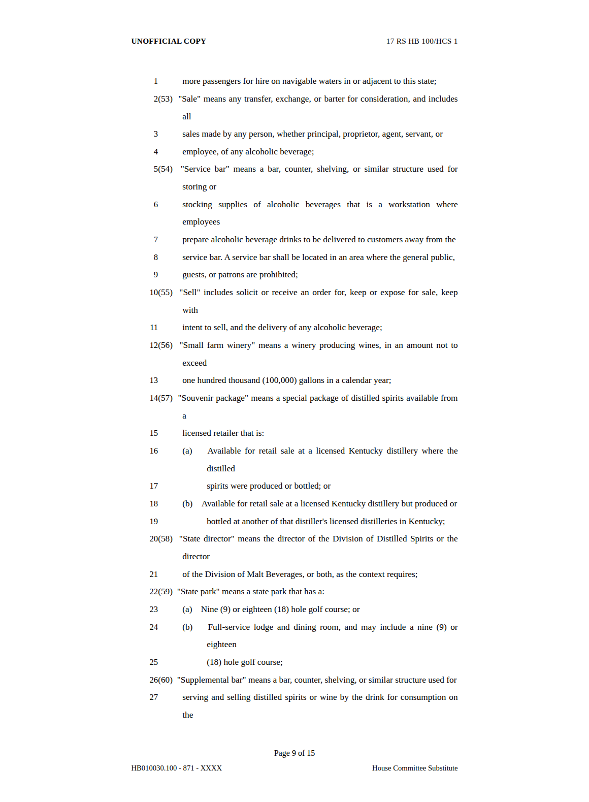UNOFFICIAL COPY
17 RS HB 100/HCS 1
| 1 | more passengers for hire on navigable waters in or adjacent to this state; |
| 2 | (53) "Sale" means any transfer, exchange, or barter for consideration, and includes all |
| 3 | sales made by any person, whether principal, proprietor, agent, servant, or |
| 4 | employee, of any alcoholic beverage; |
| 5 | (54) "Service bar" means a bar, counter, shelving, or similar structure used for storing or |
| 6 | stocking supplies of alcoholic beverages that is a workstation where employees |
| 7 | prepare alcoholic beverage drinks to be delivered to customers away from the |
| 8 | service bar. A service bar shall be located in an area where the general public, |
| 9 | guests, or patrons are prohibited; |
| 10 | (55) "Sell" includes solicit or receive an order for, keep or expose for sale, keep with |
| 11 | intent to sell, and the delivery of any alcoholic beverage; |
| 12 | (56) "Small farm winery" means a winery producing wines, in an amount not to exceed |
| 13 | one hundred thousand (100,000) gallons in a calendar year; |
| 14 | (57) "Souvenir package" means a special package of distilled spirits available from a |
| 15 | licensed retailer that is: |
| 16 | (a) Available for retail sale at a licensed Kentucky distillery where the distilled |
| 17 | spirits were produced or bottled; or |
| 18 | (b) Available for retail sale at a licensed Kentucky distillery but produced or |
| 19 | bottled at another of that distiller's licensed distilleries in Kentucky; |
| 20 | (58) "State director" means the director of the Division of Distilled Spirits or the director |
| 21 | of the Division of Malt Beverages, or both, as the context requires; |
| 22 | (59) "State park" means a state park that has a: |
| 23 | (a) Nine (9) or eighteen (18) hole golf course; or |
| 24 | (b) Full-service lodge and dining room, and may include a nine (9) or eighteen |
| 25 | (18) hole golf course; |
| 26 | (60) "Supplemental bar" means a bar, counter, shelving, or similar structure used for |
| 27 | serving and selling distilled spirits or wine by the drink for consumption on the |
Page 9 of 15
HB010030.100 - 871 - XXXX
House Committee Substitute